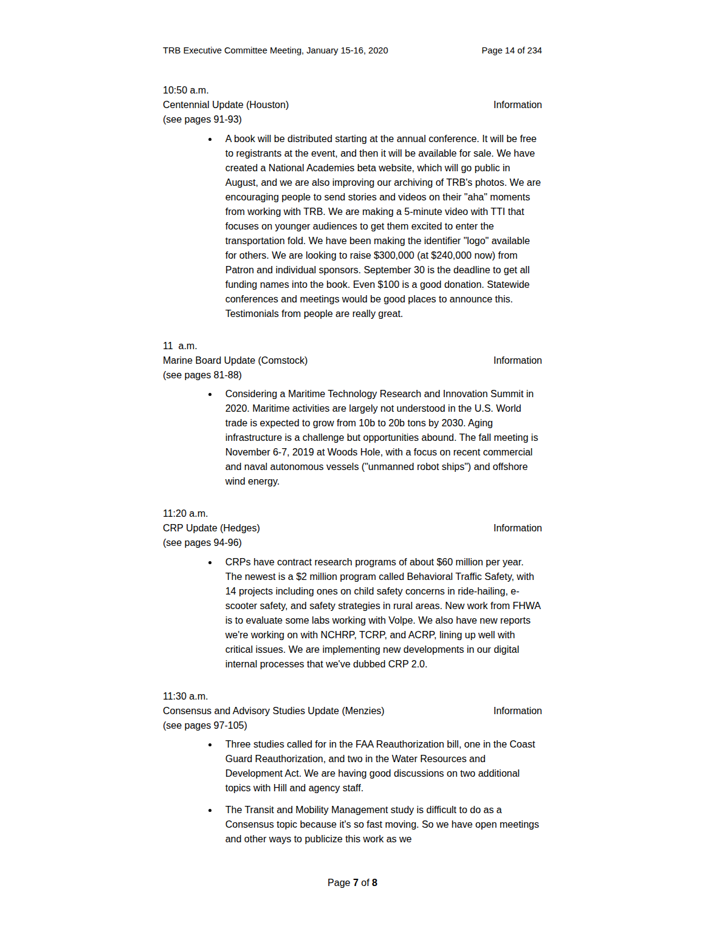TRB Executive Committee Meeting, January 15-16, 2020
Page 14 of 234
10:50 a.m.
Centennial Update (Houston) Information
(see pages 91-93)
A book will be distributed starting at the annual conference. It will be free to registrants at the event, and then it will be available for sale. We have created a National Academies beta website, which will go public in August, and we are also improving our archiving of TRB's photos. We are encouraging people to send stories and videos on their "aha" moments from working with TRB. We are making a 5-minute video with TTI that focuses on younger audiences to get them excited to enter the transportation fold. We have been making the identifier "logo" available for others. We are looking to raise $300,000 (at $240,000 now) from Patron and individual sponsors. September 30 is the deadline to get all funding names into the book. Even $100 is a good donation. Statewide conferences and meetings would be good places to announce this. Testimonials from people are really great.
11 a.m.
Marine Board Update (Comstock) Information
(see pages 81-88)
Considering a Maritime Technology Research and Innovation Summit in 2020. Maritime activities are largely not understood in the U.S. World trade is expected to grow from 10b to 20b tons by 2030. Aging infrastructure is a challenge but opportunities abound. The fall meeting is November 6-7, 2019 at Woods Hole, with a focus on recent commercial and naval autonomous vessels ("unmanned robot ships") and offshore wind energy.
11:20 a.m.
CRP Update (Hedges) Information
(see pages 94-96)
CRPs have contract research programs of about $60 million per year. The newest is a $2 million program called Behavioral Traffic Safety, with 14 projects including ones on child safety concerns in ride-hailing, e-scooter safety, and safety strategies in rural areas. New work from FHWA is to evaluate some labs working with Volpe. We also have new reports we're working on with NCHRP, TCRP, and ACRP, lining up well with critical issues. We are implementing new developments in our digital internal processes that we've dubbed CRP 2.0.
11:30 a.m.
Consensus and Advisory Studies Update (Menzies) Information
(see pages 97-105)
Three studies called for in the FAA Reauthorization bill, one in the Coast Guard Reauthorization, and two in the Water Resources and Development Act. We are having good discussions on two additional topics with Hill and agency staff.
The Transit and Mobility Management study is difficult to do as a Consensus topic because it's so fast moving. So we have open meetings and other ways to publicize this work as we
Page 7 of 8